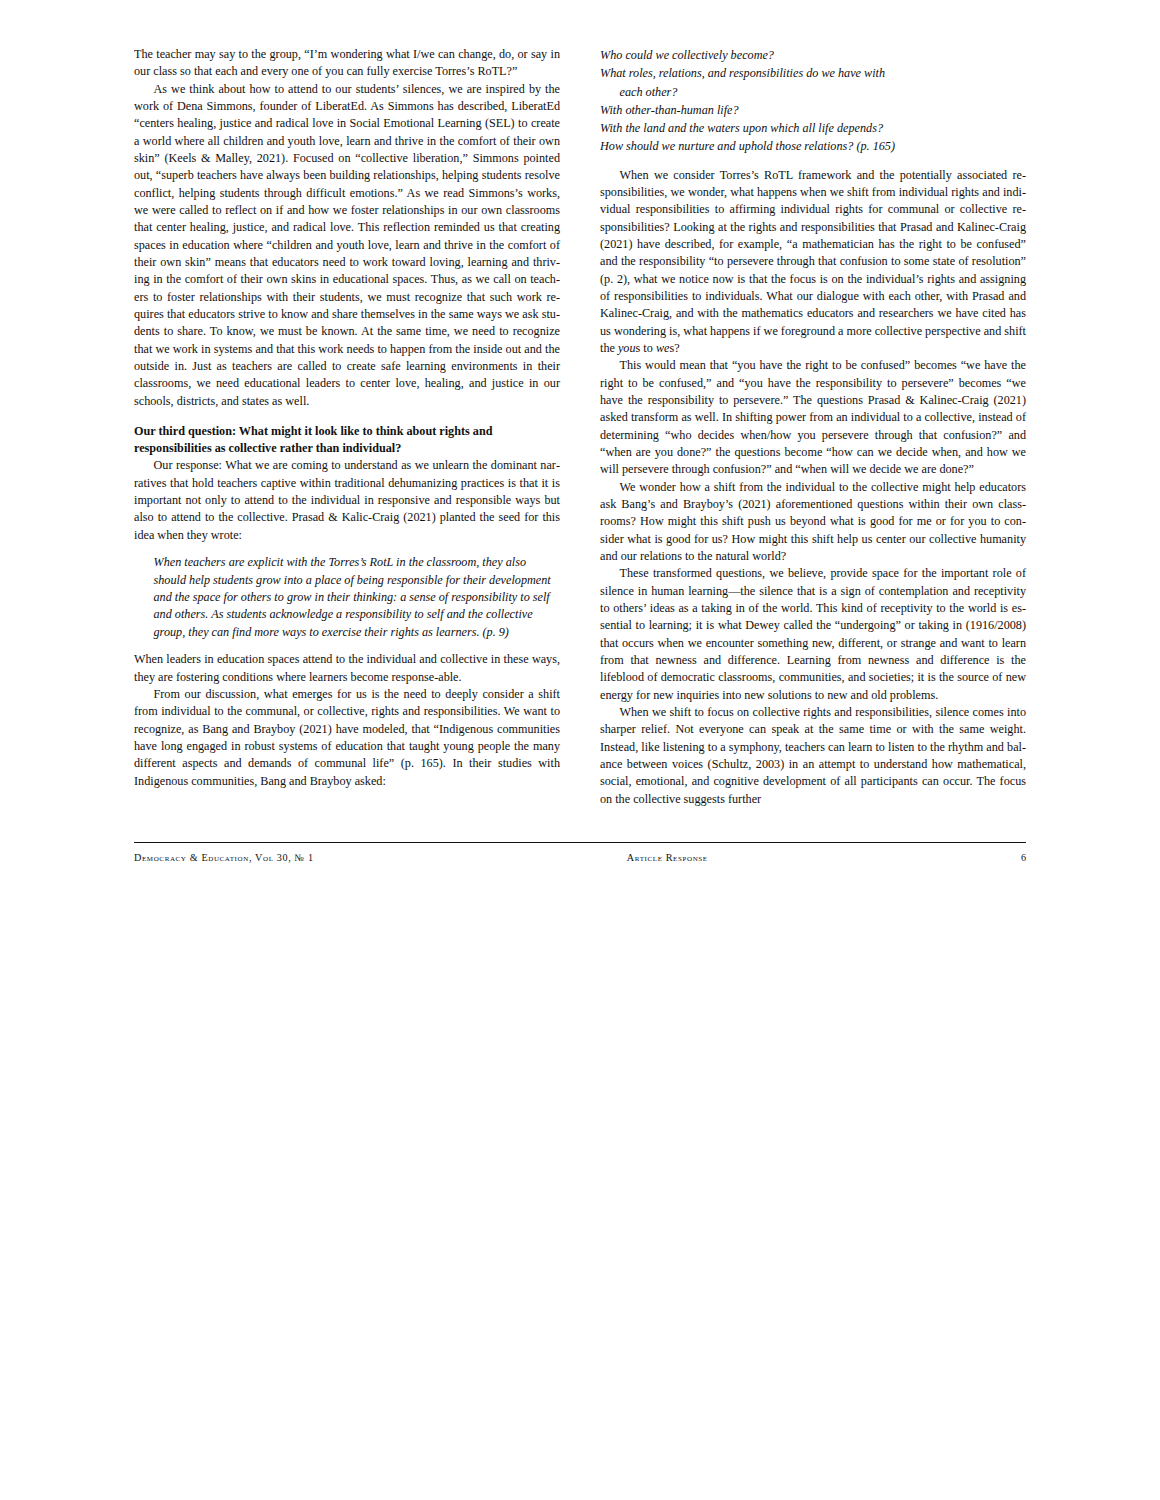The teacher may say to the group, “I’m wondering what I/we can change, do, or say in our class so that each and every one of you can fully exercise Torres’s RoTL?”
As we think about how to attend to our students’ silences, we are inspired by the work of Dena Simmons, founder of LiberatEd. As Simmons has described, LiberatEd “centers healing, justice and radical love in Social Emotional Learning (SEL) to create a world where all children and youth love, learn and thrive in the comfort of their own skin” (Keels & Malley, 2021). Focused on “collective liberation,” Simmons pointed out, “superb teachers have always been building relationships, helping students resolve conflict, helping students through difficult emotions.” As we read Simmons’s works, we were called to reflect on if and how we foster relationships in our own classrooms that center healing, justice, and radical love. This reflection reminded us that creating spaces in education where “children and youth love, learn and thrive in the comfort of their own skin” means that educators need to work toward loving, learning and thriving in the comfort of their own skins in educational spaces. Thus, as we call on teachers to foster relationships with their students, we must recognize that such work requires that educators strive to know and share themselves in the same ways we ask students to share. To know, we must be known. At the same time, we need to recognize that we work in systems and that this work needs to happen from the inside out and the outside in. Just as teachers are called to create safe learning environments in their classrooms, we need educational leaders to center love, healing, and justice in our schools, districts, and states as well.
Our third question: What might it look like to think about rights and responsibilities as collective rather than individual?
Our response: What we are coming to understand as we unlearn the dominant narratives that hold teachers captive within traditional dehumanizing practices is that it is important not only to attend to the individual in responsive and responsible ways but also to attend to the collective. Prasad & Kalic-Craig (2021) planted the seed for this idea when they wrote:
When teachers are explicit with the Torres’s RotL in the classroom, they also should help students grow into a place of being responsible for their development and the space for others to grow in their thinking: a sense of responsibility to self and others. As students acknowledge a responsibility to self and the collective group, they can find more ways to exercise their rights as learners. (p. 9)
When leaders in education spaces attend to the individual and collective in these ways, they are fostering conditions where learners become response-able.
From our discussion, what emerges for us is the need to deeply consider a shift from individual to the communal, or collective, rights and responsibilities. We want to recognize, as Bang and Brayboy (2021) have modeled, that “Indigenous communities have long engaged in robust systems of education that taught young people the many different aspects and demands of communal life” (p. 165). In their studies with Indigenous communities, Bang and Brayboy asked:
Who could we collectively become?
What roles, relations, and responsibilities do we have with
each other?
With other-than-human life?
With the land and the waters upon which all life depends?
How should we nurture and uphold those relations? (p. 165)
When we consider Torres’s RoTL framework and the potentially associated responsibilities, we wonder, what happens when we shift from individual rights and individual responsibilities to affirming individual rights for communal or collective responsibilities? Looking at the rights and responsibilities that Prasad and Kalinec-Craig (2021) have described, for example, “a mathematician has the right to be confused” and the responsibility “to persevere through that confusion to some state of resolution” (p. 2), what we notice now is that the focus is on the individual’s rights and assigning of responsibilities to individuals. What our dialogue with each other, with Prasad and Kalinec-Craig, and with the mathematics educators and researchers we have cited has us wondering is, what happens if we foreground a more collective perspective and shift the yous to wes?
This would mean that “you have the right to be confused” becomes “we have the right to be confused,” and “you have the responsibility to persevere” becomes “we have the responsibility to persevere.” The questions Prasad & Kalinec-Craig (2021) asked transform as well. In shifting power from an individual to a collective, instead of determining “who decides when/how you persevere through that confusion?” and “when are you done?” the questions become “how can we decide when, and how we will persevere through confusion?” and “when will we decide we are done?”
We wonder how a shift from the individual to the collective might help educators ask Bang’s and Brayboy’s (2021) aforementioned questions within their own classrooms? How might this shift push us beyond what is good for me or for you to consider what is good for us? How might this shift help us center our collective humanity and our relations to the natural world?
These transformed questions, we believe, provide space for the important role of silence in human learning—the silence that is a sign of contemplation and receptivity to others’ ideas as a taking in of the world. This kind of receptivity to the world is essential to learning; it is what Dewey called the “undergoing” or taking in (1916/2008) that occurs when we encounter something new, different, or strange and want to learn from that newness and difference. Learning from newness and difference is the lifeblood of democratic classrooms, communities, and societies; it is the source of new energy for new inquiries into new solutions to new and old problems.
When we shift to focus on collective rights and responsibilities, silence comes into sharper relief. Not everyone can speak at the same time or with the same weight. Instead, like listening to a symphony, teachers can learn to listen to the rhythm and balance between voices (Schultz, 2003) in an attempt to understand how mathematical, social, emotional, and cognitive development of all participants can occur. The focus on the collective suggests further
Democracy & Education, Vol 30, № 1
Article Response
6